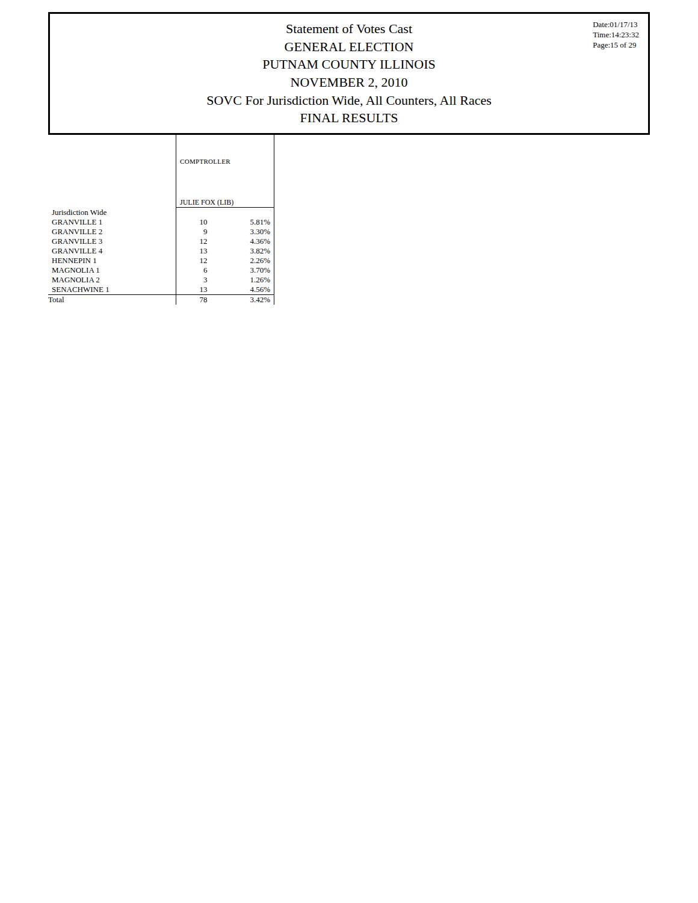Date:01/17/13
Time:14:23:32
Page:15 of 29
Statement of Votes Cast
GENERAL ELECTION
PUTNAM COUNTY ILLINOIS
NOVEMBER 2, 2010
SOVC For Jurisdiction Wide, All Counters, All Races
FINAL RESULTS
| | COMPTROLLER JULIE FOX (LIB) |
| Jurisdiction Wide | | |
| GRANVILLE 1 | 10 | 5.81% |
| GRANVILLE 2 | 9 | 3.30% |
| GRANVILLE 3 | 12 | 4.36% |
| GRANVILLE 4 | 13 | 3.82% |
| HENNEPIN 1 | 12 | 2.26% |
| MAGNOLIA 1 | 6 | 3.70% |
| MAGNOLIA 2 | 3 | 1.26% |
| SENACHWINE 1 | 13 | 4.56% |
| Total | 78 | 3.42% |